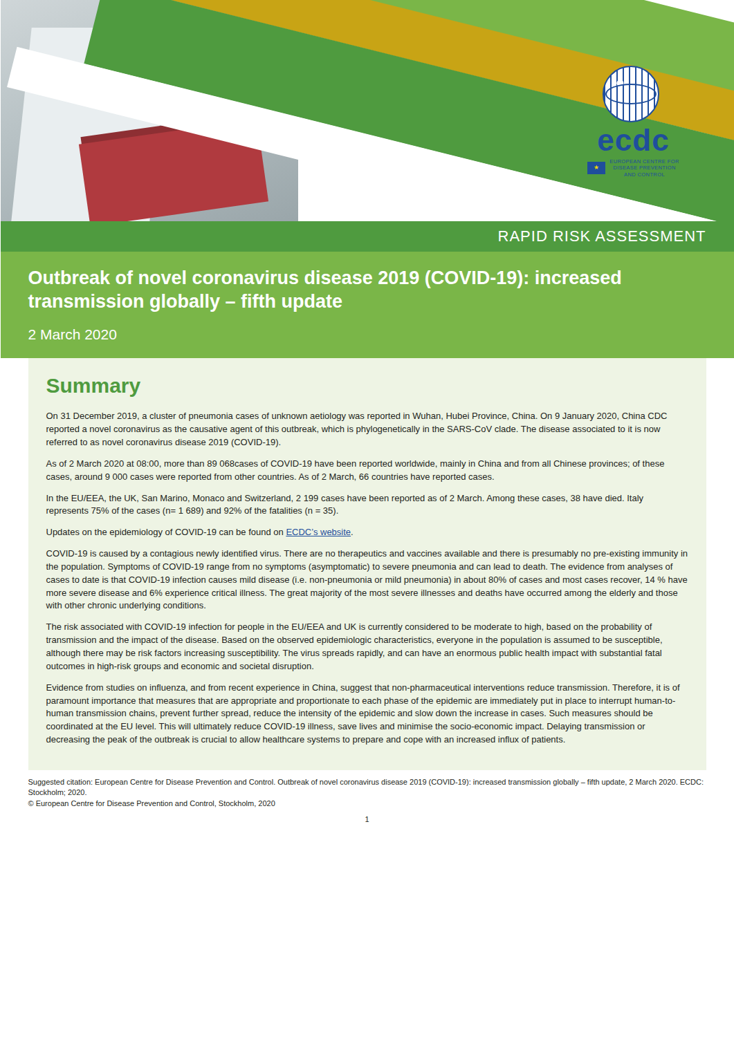ecdc
European Centre for
Disease Prevention
and Control
RAPID RISK ASSESSMENT
Outbreak of novel coronavirus disease 2019 (COVID-19): increased transmission globally – fifth update
2 March 2020
Summary
On 31 December 2019, a cluster of pneumonia cases of unknown aetiology was reported in Wuhan, Hubei Province, China. On 9 January 2020, China CDC reported a novel coronavirus as the causative agent of this outbreak, which is phylogenetically in the SARS-CoV clade. The disease associated to it is now referred to as novel coronavirus disease 2019 (COVID-19).
As of 2 March 2020 at 08:00, more than 89 068cases of COVID-19 have been reported worldwide, mainly in China and from all Chinese provinces; of these cases, around 9 000 cases were reported from other countries. As of 2 March, 66 countries have reported cases.
In the EU/EEA, the UK, San Marino, Monaco and Switzerland, 2 199 cases have been reported as of 2 March. Among these cases, 38 have died. Italy represents 75% of the cases (n= 1 689) and 92% of the fatalities (n = 35).
Updates on the epidemiology of COVID-19 can be found on ECDC’s website.
COVID-19 is caused by a contagious newly identified virus. There are no therapeutics and vaccines available and there is presumably no pre-existing immunity in the population. Symptoms of COVID-19 range from no symptoms (asymptomatic) to severe pneumonia and can lead to death. The evidence from analyses of cases to date is that COVID-19 infection causes mild disease (i.e. non-pneumonia or mild pneumonia) in about 80% of cases and most cases recover, 14 % have more severe disease and 6% experience critical illness. The great majority of the most severe illnesses and deaths have occurred among the elderly and those with other chronic underlying conditions.
The risk associated with COVID-19 infection for people in the EU/EEA and UK is currently considered to be moderate to high, based on the probability of transmission and the impact of the disease. Based on the observed epidemiologic characteristics, everyone in the population is assumed to be susceptible, although there may be risk factors increasing susceptibility. The virus spreads rapidly, and can have an enormous public health impact with substantial fatal outcomes in high-risk groups and economic and societal disruption.
Evidence from studies on influenza, and from recent experience in China, suggest that non-pharmaceutical interventions reduce transmission. Therefore, it is of paramount importance that measures that are appropriate and proportionate to each phase of the epidemic are immediately put in place to interrupt human-to-human transmission chains, prevent further spread, reduce the intensity of the epidemic and slow down the increase in cases. Such measures should be coordinated at the EU level. This will ultimately reduce COVID-19 illness, save lives and minimise the socio-economic impact. Delaying transmission or decreasing the peak of the outbreak is crucial to allow healthcare systems to prepare and cope with an increased influx of patients.
Suggested citation: European Centre for Disease Prevention and Control. Outbreak of novel coronavirus disease 2019 (COVID-19): increased transmission globally – fifth update, 2 March 2020. ECDC: Stockholm; 2020.
© European Centre for Disease Prevention and Control, Stockholm, 2020
1